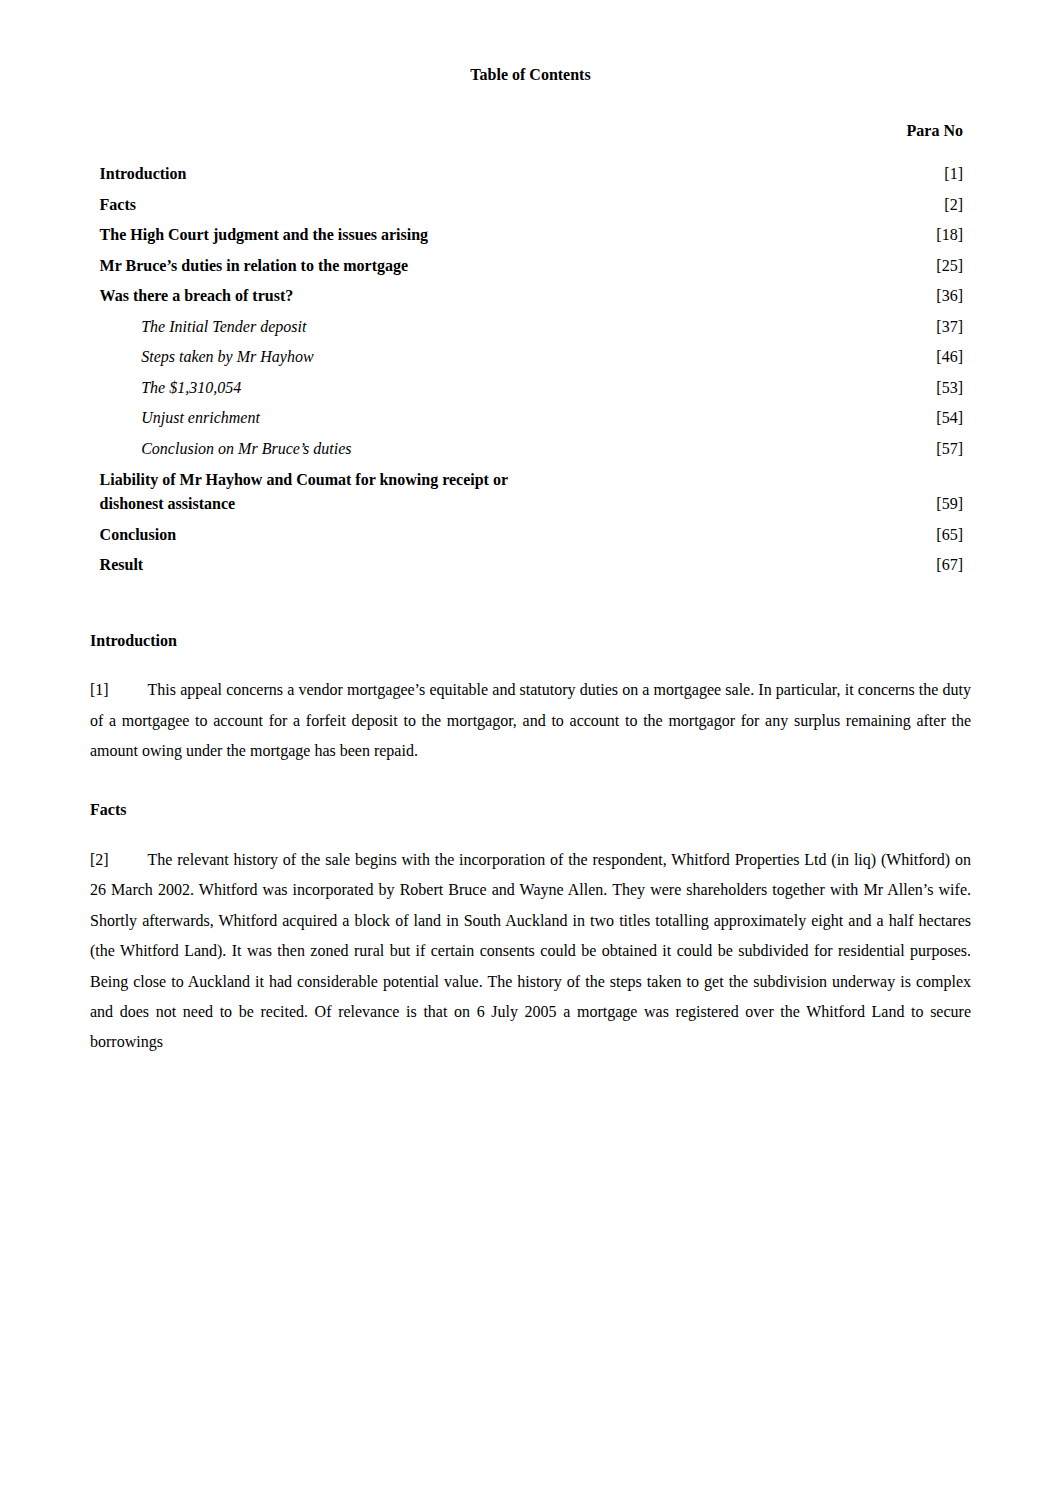Table of Contents
Para No
| Introduction | [1] |
| Facts | [2] |
| The High Court judgment and the issues arising | [18] |
| Mr Bruce’s duties in relation to the mortgage | [25] |
| Was there a breach of trust? | [36] |
| The Initial Tender deposit | [37] |
| Steps taken by Mr Hayhow | [46] |
| The $1,310,054 | [53] |
| Unjust enrichment | [54] |
| Conclusion on Mr Bruce’s duties | [57] |
| Liability of Mr Hayhow and Coumat for knowing receipt or dishonest assistance | [59] |
| Conclusion | [65] |
| Result | [67] |
Introduction
[1] This appeal concerns a vendor mortgagee’s equitable and statutory duties on a mortgagee sale. In particular, it concerns the duty of a mortgagee to account for a forfeit deposit to the mortgagor, and to account to the mortgagor for any surplus remaining after the amount owing under the mortgage has been repaid.
Facts
[2] The relevant history of the sale begins with the incorporation of the respondent, Whitford Properties Ltd (in liq) (Whitford) on 26 March 2002. Whitford was incorporated by Robert Bruce and Wayne Allen. They were shareholders together with Mr Allen’s wife. Shortly afterwards, Whitford acquired a block of land in South Auckland in two titles totalling approximately eight and a half hectares (the Whitford Land). It was then zoned rural but if certain consents could be obtained it could be subdivided for residential purposes. Being close to Auckland it had considerable potential value. The history of the steps taken to get the subdivision underway is complex and does not need to be recited. Of relevance is that on 6 July 2005 a mortgage was registered over the Whitford Land to secure borrowings